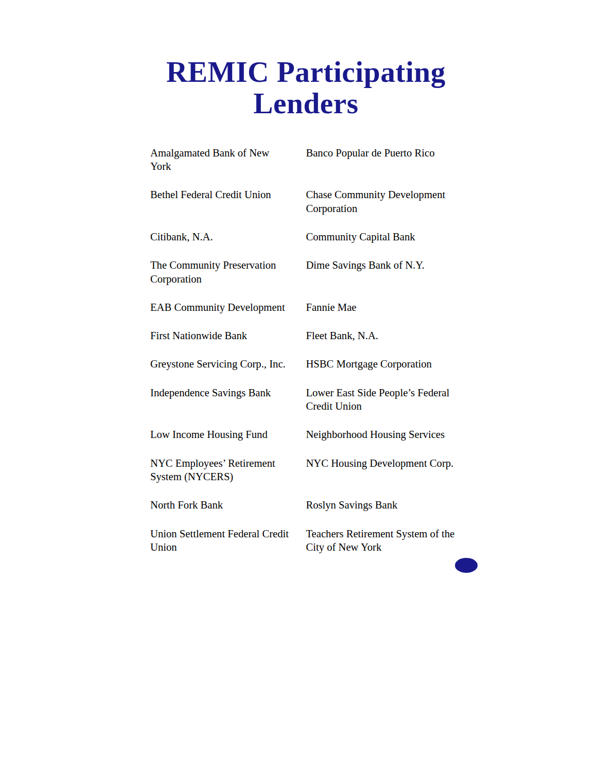REMIC Participating Lenders
| Amalgamated Bank of New York | Banco Popular de Puerto Rico |
| Bethel Federal Credit Union | Chase Community Development Corporation |
| Citibank, N.A. | Community Capital Bank |
| The Community Preservation Corporation | Dime Savings Bank of N.Y. |
| EAB Community Development | Fannie Mae |
| First Nationwide Bank | Fleet Bank, N.A. |
| Greystone Servicing Corp., Inc. | HSBC Mortgage Corporation |
| Independence Savings Bank | Lower East Side People’s Federal Credit Union |
| Low Income Housing Fund | Neighborhood Housing Services |
| NYC Employees’ Retirement System (NYCERS) | NYC Housing Development Corp. |
| North Fork Bank | Roslyn Savings Bank |
| Union Settlement Federal Credit Union | Teachers Retirement System of the City of New York |